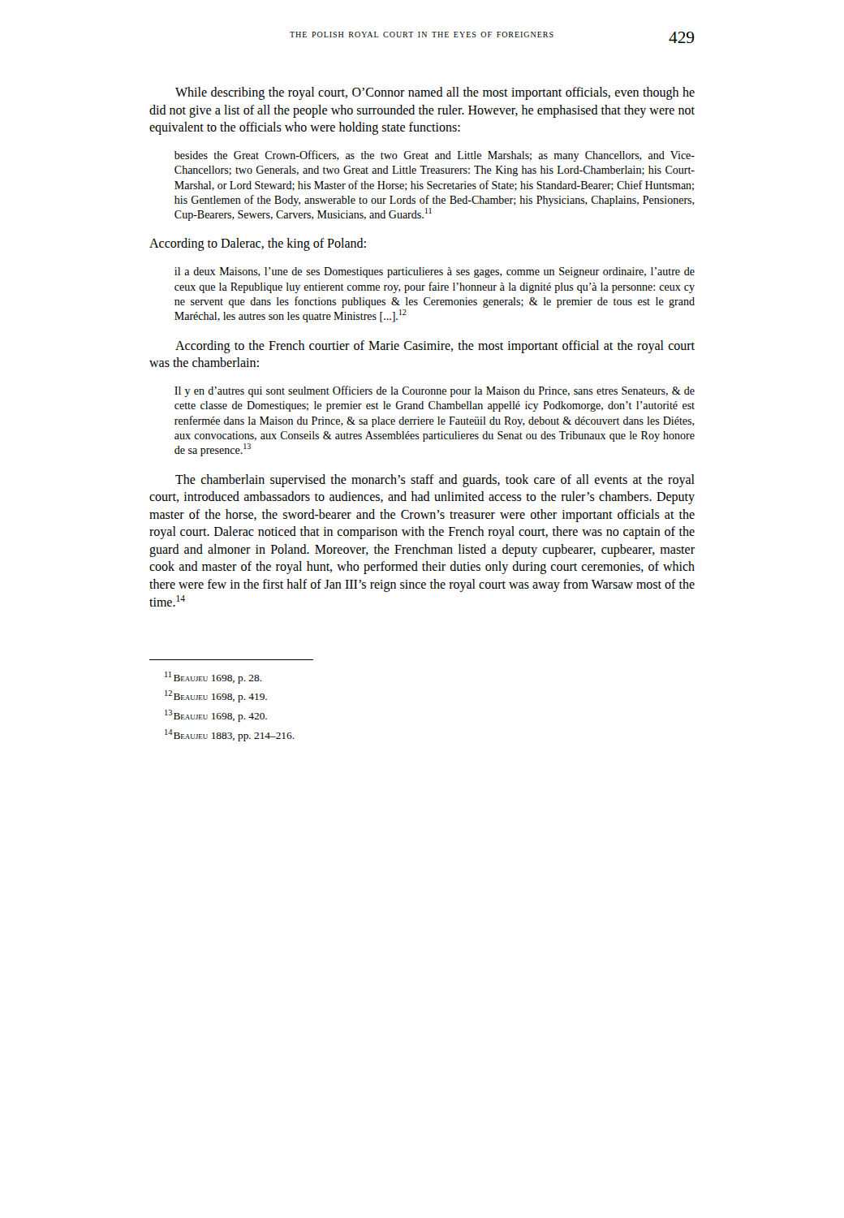The Polish Royal Court in the Eyes of Foreigners 429
While describing the royal court, O’Connor named all the most important officials, even though he did not give a list of all the people who surrounded the ruler. However, he emphasised that they were not equivalent to the officials who were holding state functions:
besides the Great Crown-Officers, as the two Great and Little Marshals; as many Chancellors, and Vice-Chancellors; two Generals, and two Great and Little Treasurers: The King has his Lord-Chamberlain; his Court-Marshal, or Lord Steward; his Master of the Horse; his Secretaries of State; his Standard-Bearer; Chief Huntsman; his Gentlemen of the Body, answerable to our Lords of the Bed-Chamber; his Physicians, Chaplains, Pensioners, Cup-Bearers, Sewers, Carvers, Musicians, and Guards.11
According to Dalerac, the king of Poland:
il a deux Maisons, l’une de ses Domestiques particulieres à ses gages, comme un Seigneur ordinaire, l’autre de ceux que la Republique luy entierent comme roy, pour faire l’honneur à la dignité plus qu’à la personne: ceux cy ne servent que dans les fonctions publiques & les Ceremonies generals; & le premier de tous est le grand Maréchal, les autres son les quatre Ministres [...].12
According to the French courtier of Marie Casimire, the most important official at the royal court was the chamberlain:
Il y en d’autres qui sont seulment Officiers de la Couronne pour la Maison du Prince, sans etres Senateurs, & de cette classe de Domestiques; le premier est le Grand Chambellan appellé icy Podkomorge, don’t l’autorité est renfermée dans la Maison du Prince, & sa place derriere le Fauteüil du Roy, debout & découvert dans les Diétes, aux convocations, aux Conseils & autres Assemblées particulieres du Senat ou des Tribunaux que le Roy honore de sa presence.13
The chamberlain supervised the monarch’s staff and guards, took care of all events at the royal court, introduced ambassadors to audiences, and had unlimited access to the ruler’s chambers. Deputy master of the horse, the sword-bearer and the Crown’s treasurer were other important officials at the royal court. Dalerac noticed that in comparison with the French royal court, there was no captain of the guard and almoner in Poland. Moreover, the Frenchman listed a deputy cupbearer, cupbearer, master cook and master of the royal hunt, who performed their duties only during court ceremonies, of which there were few in the first half of Jan III’s reign since the royal court was away from Warsaw most of the time.14
11 Beaujeu 1698, p. 28.
12 Beaujeu 1698, p. 419.
13 Beaujeu 1698, p. 420.
14 Beaujeu 1883, pp. 214–216.